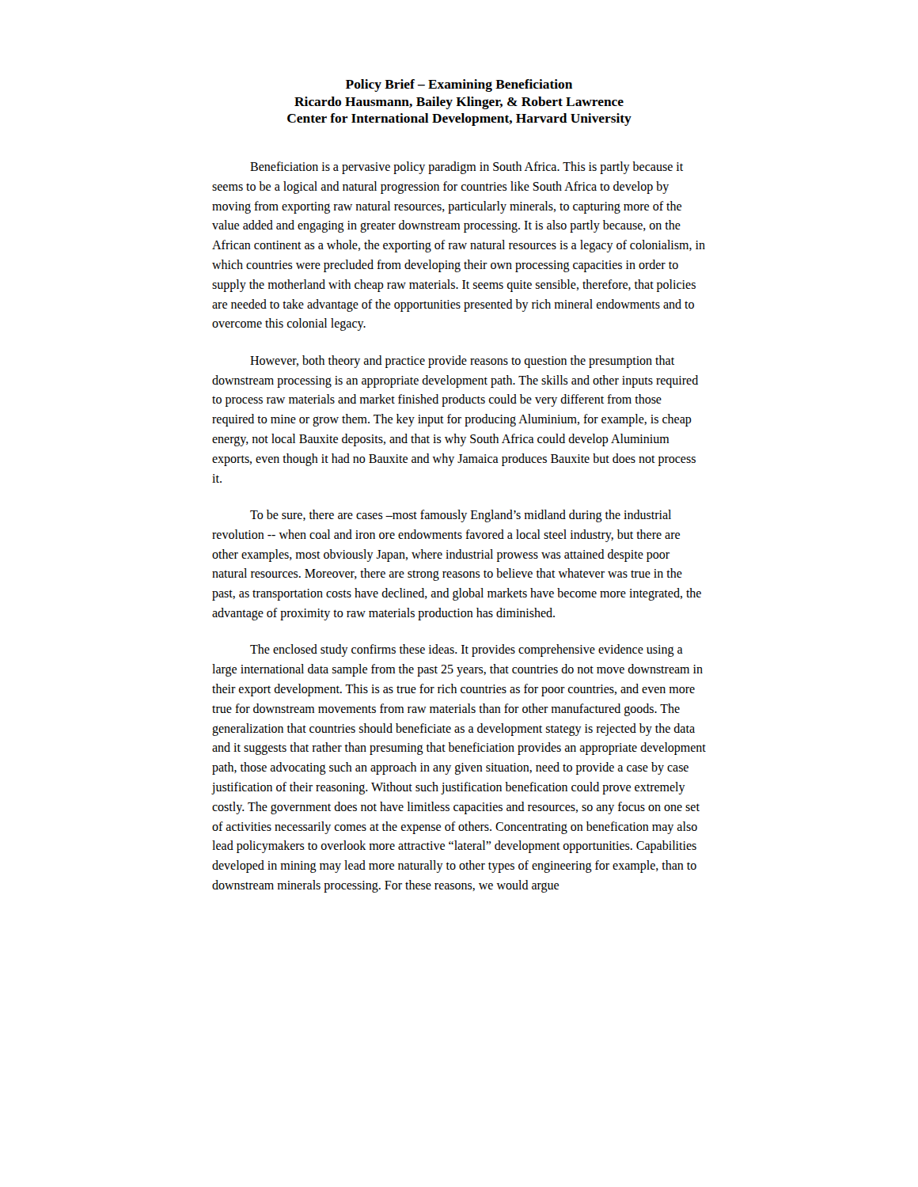Policy Brief – Examining Beneficiation Ricardo Hausmann, Bailey Klinger, & Robert Lawrence Center for International Development, Harvard University
Beneficiation is a pervasive policy paradigm in South Africa. This is partly because it seems to be a logical and natural progression for countries like South Africa to develop by moving from exporting raw natural resources, particularly minerals, to capturing more of the value added and engaging in greater downstream processing. It is also partly because, on the African continent as a whole, the exporting of raw natural resources is a legacy of colonialism, in which countries were precluded from developing their own processing capacities in order to supply the motherland with cheap raw materials. It seems quite sensible, therefore, that policies are needed to take advantage of the opportunities presented by rich mineral endowments and to overcome this colonial legacy.
However, both theory and practice provide reasons to question the presumption that downstream processing is an appropriate development path. The skills and other inputs required to process raw materials and market finished products could be very different from those required to mine or grow them. The key input for producing Aluminium, for example, is cheap energy, not local Bauxite deposits, and that is why South Africa could develop Aluminium exports, even though it had no Bauxite and why Jamaica produces Bauxite but does not process it.
To be sure, there are cases –most famously England’s midland during the industrial revolution -- when coal and iron ore endowments favored a local steel industry, but there are other examples, most obviously Japan, where industrial prowess was attained despite poor natural resources. Moreover, there are strong reasons to believe that whatever was true in the past, as transportation costs have declined, and global markets have become more integrated, the advantage of proximity to raw materials production has diminished.
The enclosed study confirms these ideas. It provides comprehensive evidence using a large international data sample from the past 25 years, that countries do not move downstream in their export development. This is as true for rich countries as for poor countries, and even more true for downstream movements from raw materials than for other manufactured goods. The generalization that countries should beneficiate as a development stategy is rejected by the data and it suggests that rather than presuming that beneficiation provides an appropriate development path, those advocating such an approach in any given situation, need to provide a case by case justification of their reasoning. Without such justification benefication could prove extremely costly. The government does not have limitless capacities and resources, so any focus on one set of activities necessarily comes at the expense of others. Concentrating on benefication may also lead policymakers to overlook more attractive “lateral” development opportunities. Capabilities developed in mining may lead more naturally to other types of engineering for example, than to downstream minerals processing. For these reasons, we would argue